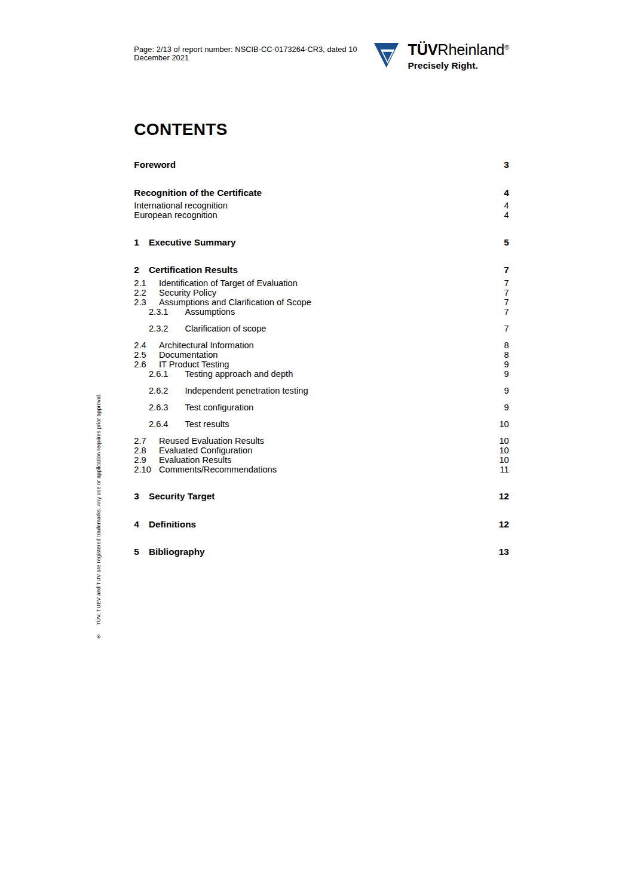Page: 2/13 of report number: NSCIB-CC-0173264-CR3, dated 10 December 2021
TÜVRheinland®
Precisely Right.
CONTENTS
Foreword
3
Recognition of the Certificate
4
International recognition
4
European recognition
4
1 Executive Summary
5
2 Certification Results
7
2.1 Identification of Target of Evaluation
7
2.2 Security Policy
7
2.3 Assumptions and Clarification of Scope
7
2.3.1 Assumptions
7
2.3.2 Clarification of scope
7
2.4 Architectural Information
8
2.5 Documentation
8
2.6 IT Product Testing
9
2.6.1 Testing approach and depth
9
2.6.2 Independent penetration testing
9
2.6.3 Test configuration
9
2.6.4 Test results
10
2.7 Reused Evaluation Results
10
2.8 Evaluated Configuration
10
2.9 Evaluation Results
10
2.10 Comments/Recommendations
11
3 Security Target
12
4 Definitions
12
5 Bibliography
13
TÜV, TUEV and TUV are registered trademarks. Any use or application requires prior approval.
®